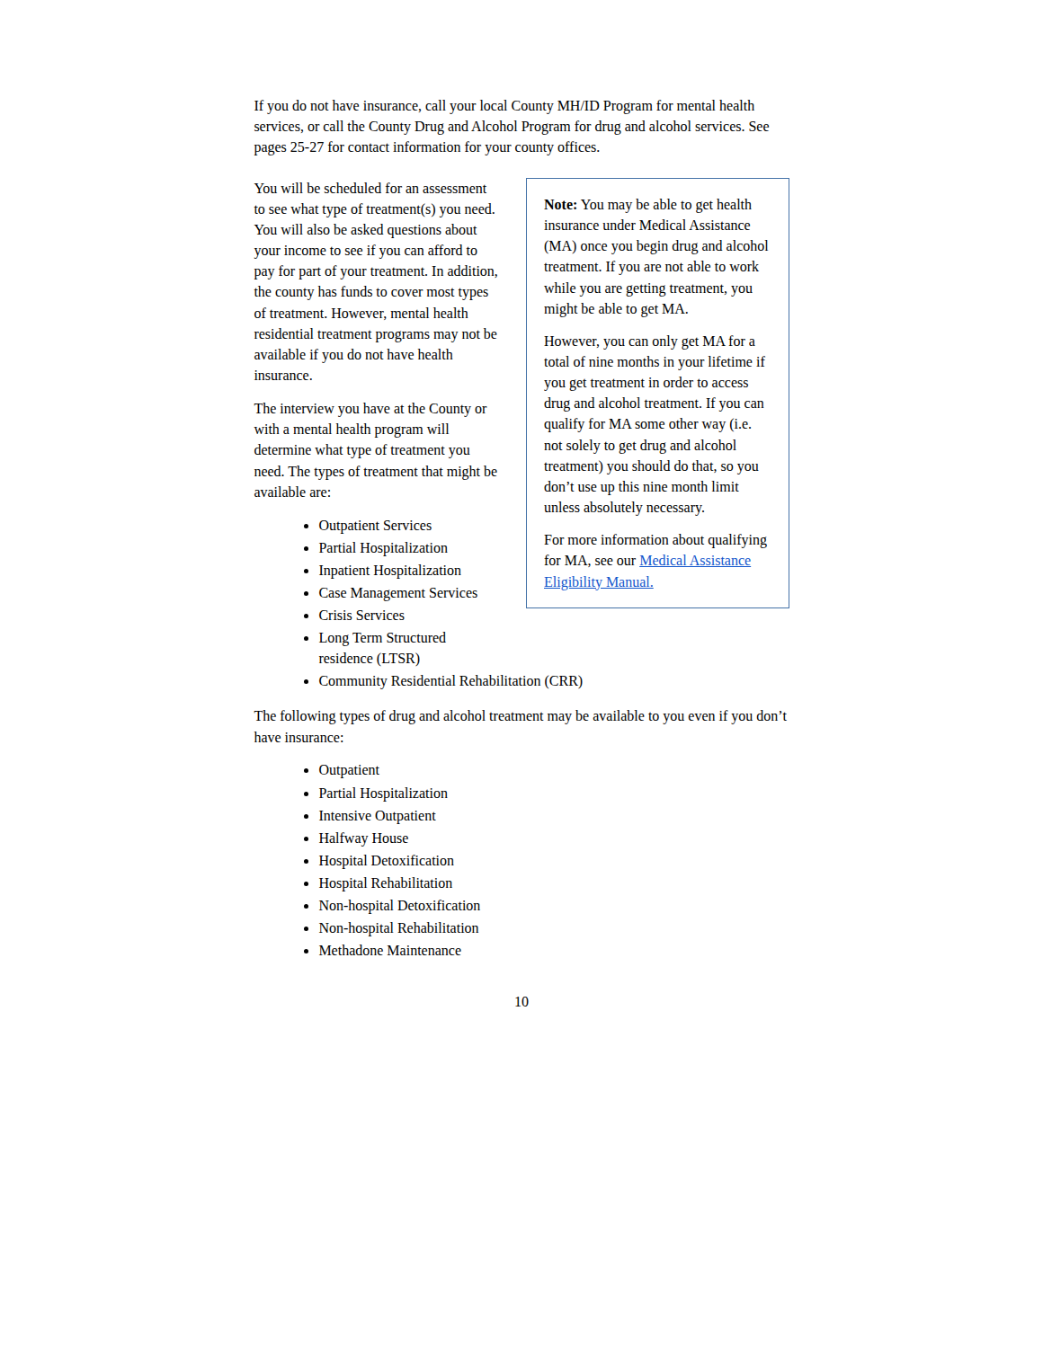If you do not have insurance, call your local County MH/ID Program for mental health services, or call the County Drug and Alcohol Program for drug and alcohol services. See pages 25-27 for contact information for your county offices.
Note: You may be able to get health insurance under Medical Assistance (MA) once you begin drug and alcohol treatment. If you are not able to work while you are getting treatment, you might be able to get MA.
However, you can only get MA for a total of nine months in your lifetime if you get treatment in order to access drug and alcohol treatment. If you can qualify for MA some other way (i.e. not solely to get drug and alcohol treatment) you should do that, so you don’t use up this nine month limit unless absolutely necessary.
For more information about qualifying for MA, see our Medical Assistance Eligibility Manual.
You will be scheduled for an assessment to see what type of treatment(s) you need. You will also be asked questions about your income to see if you can afford to pay for part of your treatment. In addition, the county has funds to cover most types of treatment. However, mental health residential treatment programs may not be available if you do not have health insurance.
The interview you have at the County or with a mental health program will determine what type of treatment you need. The types of treatment that might be available are:
Outpatient Services
Partial Hospitalization
Inpatient Hospitalization
Case Management Services
Crisis Services
Long Term Structured residence (LTSR)
Community Residential Rehabilitation (CRR)
The following types of drug and alcohol treatment may be available to you even if you don’t have insurance:
Outpatient
Partial Hospitalization
Intensive Outpatient
Halfway House
Hospital Detoxification
Hospital Rehabilitation
Non-hospital Detoxification
Non-hospital Rehabilitation
Methadone Maintenance
10